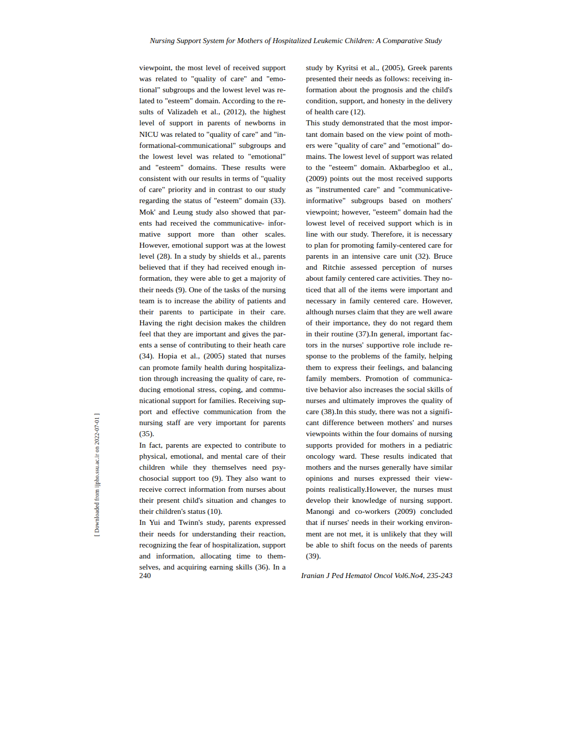Nursing Support System for Mothers of Hospitalized Leukemic Children: A Comparative Study
viewpoint, the most level of received support was related to "quality of care" and "emotional" subgroups and the lowest level was related to "esteem" domain. According to the results of Valizadeh et al., (2012), the highest level of support in parents of newborns in NICU was related to "quality of care" and "informational-communicational" subgroups and the lowest level was related to "emotional" and "esteem" domains. These results were consistent with our results in terms of "quality of care" priority and in contrast to our study regarding the status of "esteem" domain (33). Mok' and Leung study also showed that parents had received the communicative- informative support more than other scales. However, emotional support was at the lowest level (28). In a study by shields et al., parents believed that if they had received enough information, they were able to get a majority of their needs (9). One of the tasks of the nursing team is to increase the ability of patients and their parents to participate in their care. Having the right decision makes the children feel that they are important and gives the parents a sense of contributing to their heath care (34). Hopia et al., (2005) stated that nurses can promote family health during hospitalization through increasing the quality of care, reducing emotional stress, coping, and communicational support for families. Receiving support and effective communication from the nursing staff are very important for parents (35).
In fact, parents are expected to contribute to physical, emotional, and mental care of their children while they themselves need psychosocial support too (9). They also want to receive correct information from nurses about their present child's situation and changes to their children's status (10).
In Yui and Twinn's study, parents expressed their needs for understanding their reaction, recognizing the fear of hospitalization, support and information, allocating time to themselves, and acquiring earning skills (36). In a study by Kyritsi et al., (2005), Greek parents presented their needs as follows: receiving information about the prognosis and the child's condition, support, and honesty in the delivery of health care (12).
This study demonstrated that the most important domain based on the view point of mothers were "quality of care" and "emotional" domains. The lowest level of support was related to the "esteem" domain. Akbarbegloo et al., (2009) points out the most received supports as "instrumented care" and "communicative-informative" subgroups based on mothers' viewpoint; however, "esteem" domain had the lowest level of received support which is in line with our study. Therefore, it is necessary to plan for promoting family-centered care for parents in an intensive care unit (32). Bruce and Ritchie assessed perception of nurses about family centered care activities. They noticed that all of the items were important and necessary in family centered care. However, although nurses claim that they are well aware of their importance, they do not regard them in their routine (37).In general, important factors in the nurses' supportive role include response to the problems of the family, helping them to express their feelings, and balancing family members. Promotion of communicative behavior also increases the social skills of nurses and ultimately improves the quality of care (38).In this study, there was not a significant difference between mothers' and nurses viewpoints within the four domains of nursing supports provided for mothers in a pediatric oncology ward. These results indicated that mothers and the nurses generally have similar opinions and nurses expressed their viewpoints realistically.However, the nurses must develop their knowledge of nursing support. Manongi and co-workers (2009) concluded that if nurses' needs in their working environment are not met, it is unlikely that they will be able to shift focus on the needs of parents (39).
[ Downloaded from ijpho.ssu.ac.ir on 2022-07-01 ]
240 Iranian J Ped Hematol Oncol Vol6.No4, 235-243